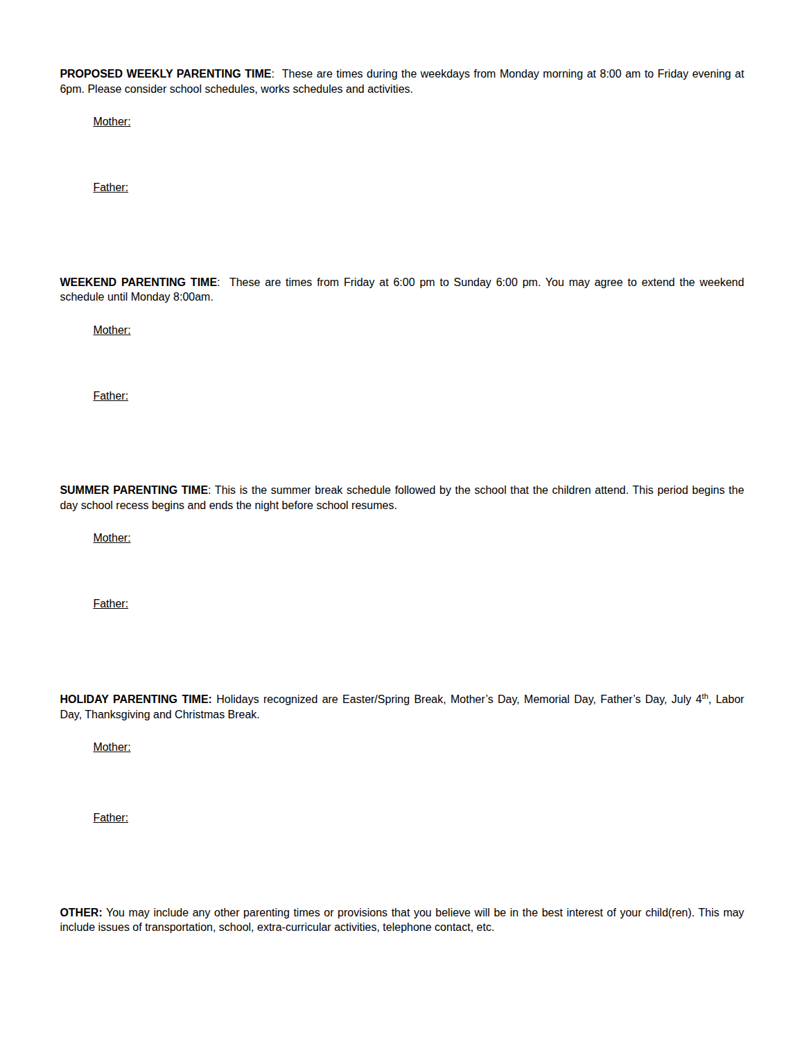PROPOSED WEEKLY PARENTING TIME: These are times during the weekdays from Monday morning at 8:00 am to Friday evening at 6pm. Please consider school schedules, works schedules and activities.
Mother:
Father:
WEEKEND PARENTING TIME: These are times from Friday at 6:00 pm to Sunday 6:00 pm. You may agree to extend the weekend schedule until Monday 8:00am.
Mother:
Father:
SUMMER PARENTING TIME: This is the summer break schedule followed by the school that the children attend. This period begins the day school recess begins and ends the night before school resumes.
Mother:
Father:
HOLIDAY PARENTING TIME: Holidays recognized are Easter/Spring Break, Mother’s Day, Memorial Day, Father’s Day, July 4th, Labor Day, Thanksgiving and Christmas Break.
Mother:
Father:
OTHER: You may include any other parenting times or provisions that you believe will be in the best interest of your child(ren). This may include issues of transportation, school, extra-curricular activities, telephone contact, etc.